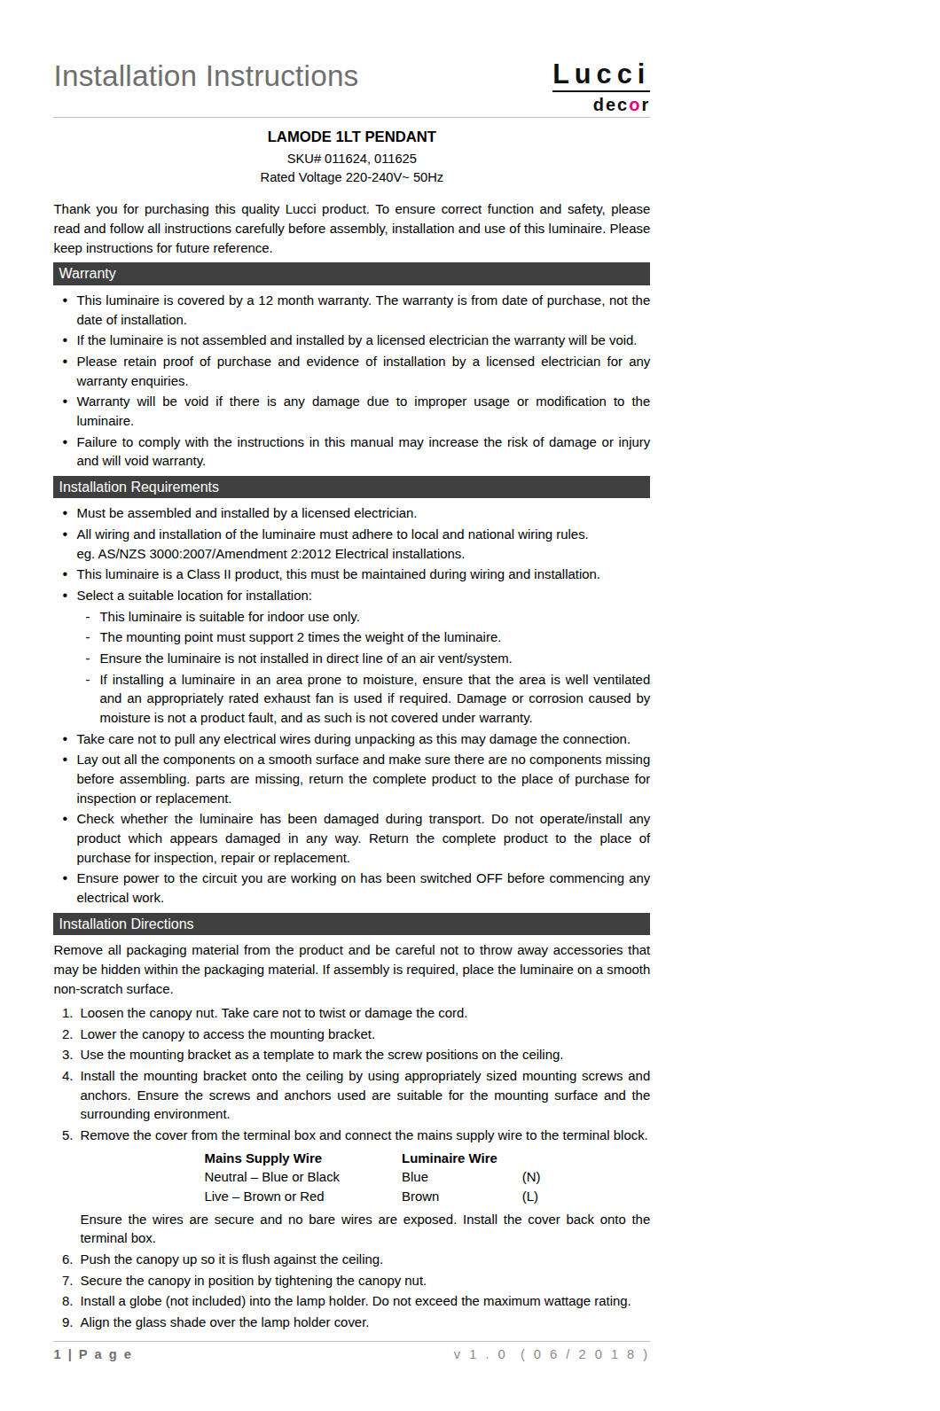Installation Instructions
Lucci
decor
LAMODE 1LT PENDANT
SKU# 011624, 011625
Rated Voltage 220-240V~ 50Hz
Thank you for purchasing this quality Lucci product. To ensure correct function and safety, please read and follow all instructions carefully before assembly, installation and use of this luminaire. Please keep instructions for future reference.
Warranty
This luminaire is covered by a 12 month warranty. The warranty is from date of purchase, not the date of installation.
If the luminaire is not assembled and installed by a licensed electrician the warranty will be void.
Please retain proof of purchase and evidence of installation by a licensed electrician for any warranty enquiries.
Warranty will be void if there is any damage due to improper usage or modification to the luminaire.
Failure to comply with the instructions in this manual may increase the risk of damage or injury and will void warranty.
Installation Requirements
Must be assembled and installed by a licensed electrician.
All wiring and installation of the luminaire must adhere to local and national wiring rules.
eg. AS/NZS 3000:2007/Amendment 2:2012 Electrical installations.
This luminaire is a Class II product, this must be maintained during wiring and installation.
Select a suitable location for installation:
This luminaire is suitable for indoor use only.
The mounting point must support 2 times the weight of the luminaire.
Ensure the luminaire is not installed in direct line of an air vent/system.
If installing a luminaire in an area prone to moisture, ensure that the area is well ventilated and an appropriately rated exhaust fan is used if required. Damage or corrosion caused by moisture is not a product fault, and as such is not covered under warranty.
Take care not to pull any electrical wires during unpacking as this may damage the connection.
Lay out all the components on a smooth surface and make sure there are no components missing before assembling. parts are missing, return the complete product to the place of purchase for inspection or replacement.
Check whether the luminaire has been damaged during transport. Do not operate/install any product which appears damaged in any way. Return the complete product to the place of purchase for inspection, repair or replacement.
Ensure power to the circuit you are working on has been switched OFF before commencing any electrical work.
Installation Directions
Remove all packaging material from the product and be careful not to throw away accessories that may be hidden within the packaging material. If assembly is required, place the luminaire on a smooth non-scratch surface.
Loosen the canopy nut. Take care not to twist or damage the cord.
Lower the canopy to access the mounting bracket.
Use the mounting bracket as a template to mark the screw positions on the ceiling.
Install the mounting bracket onto the ceiling by using appropriately sized mounting screws and anchors. Ensure the screws and anchors used are suitable for the mounting surface and the surrounding environment.
Remove the cover from the terminal box and connect the mains supply wire to the terminal block.
| Mains Supply Wire | Luminaire Wire |
| --- | --- |
| Neutral – Blue or Black | Blue | (N) |
| Live – Brown or Red | Brown | (L) |
Ensure the wires are secure and no bare wires are exposed. Install the cover back onto the terminal box.
Push the canopy up so it is flush against the ceiling.
Secure the canopy in position by tightening the canopy nut.
Install a globe (not included) into the lamp holder. Do not exceed the maximum wattage rating.
Align the glass shade over the lamp holder cover.
1 | P a g e v 1 . 0 ( 0 6 / 2 0 1 8 )